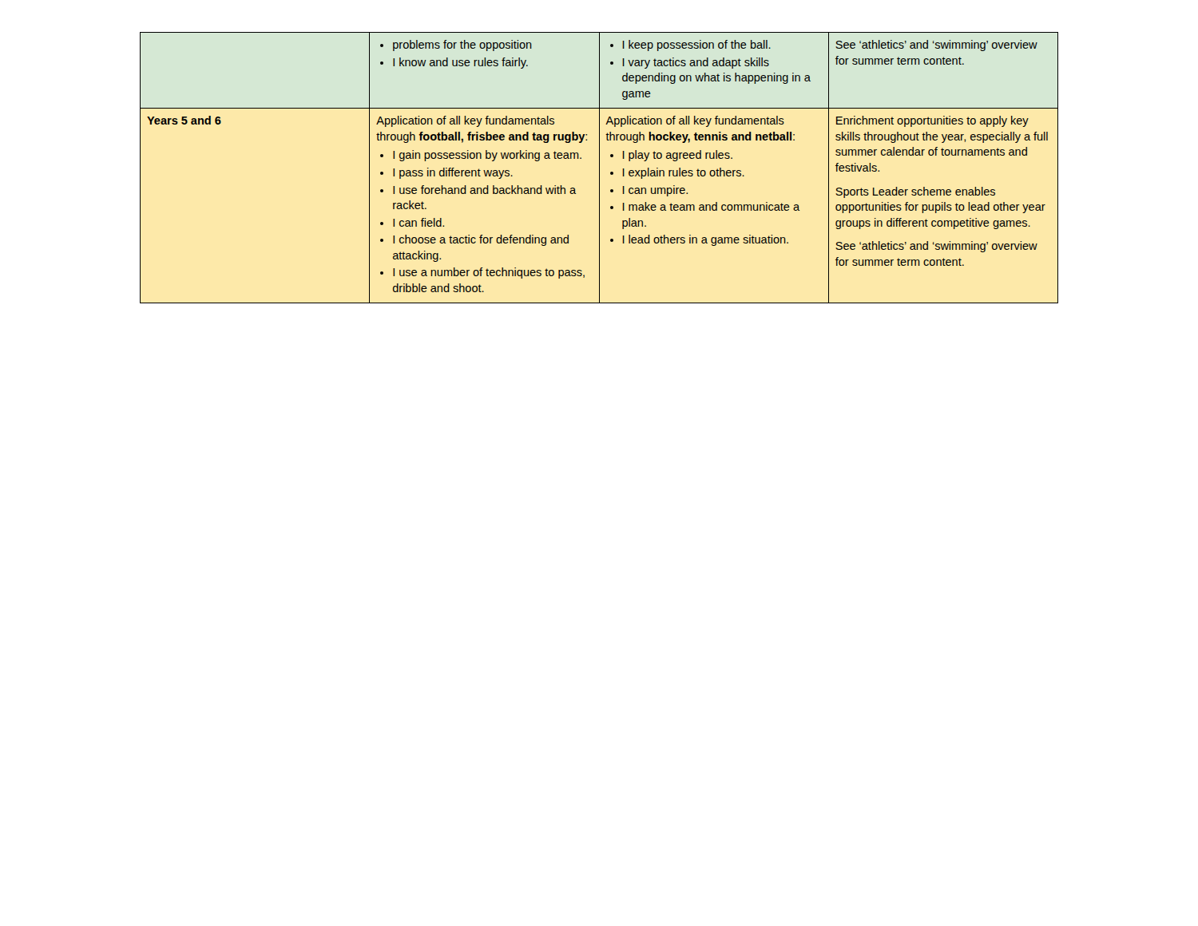| | problems for the opposition I know and use rules fairly. | I keep possession of the ball. I vary tactics and adapt skills depending on what is happening in a game | See ‘athletics’ and ‘swimming’ overview for summer term content. |
| Years 5 and 6 | Application of all key fundamentals through football, frisbee and tag rugby : I gain possession by working a team. I pass in different ways. I use forehand and backhand with a racket. I can field. I choose a tactic for defending and attacking. I use a number of techniques to pass, dribble and shoot. | Application of all key fundamentals through hockey, tennis and netball : I play to agreed rules. I explain rules to others. I can umpire. I make a team and communicate a plan. I lead others in a game situation. | Enrichment opportunities to apply key skills throughout the year, especially a full summer calendar of tournaments and festivals. Sports Leader scheme enables opportunities for pupils to lead other year groups in different competitive games. See ‘athletics’ and ‘swimming’ overview for summer term content. |